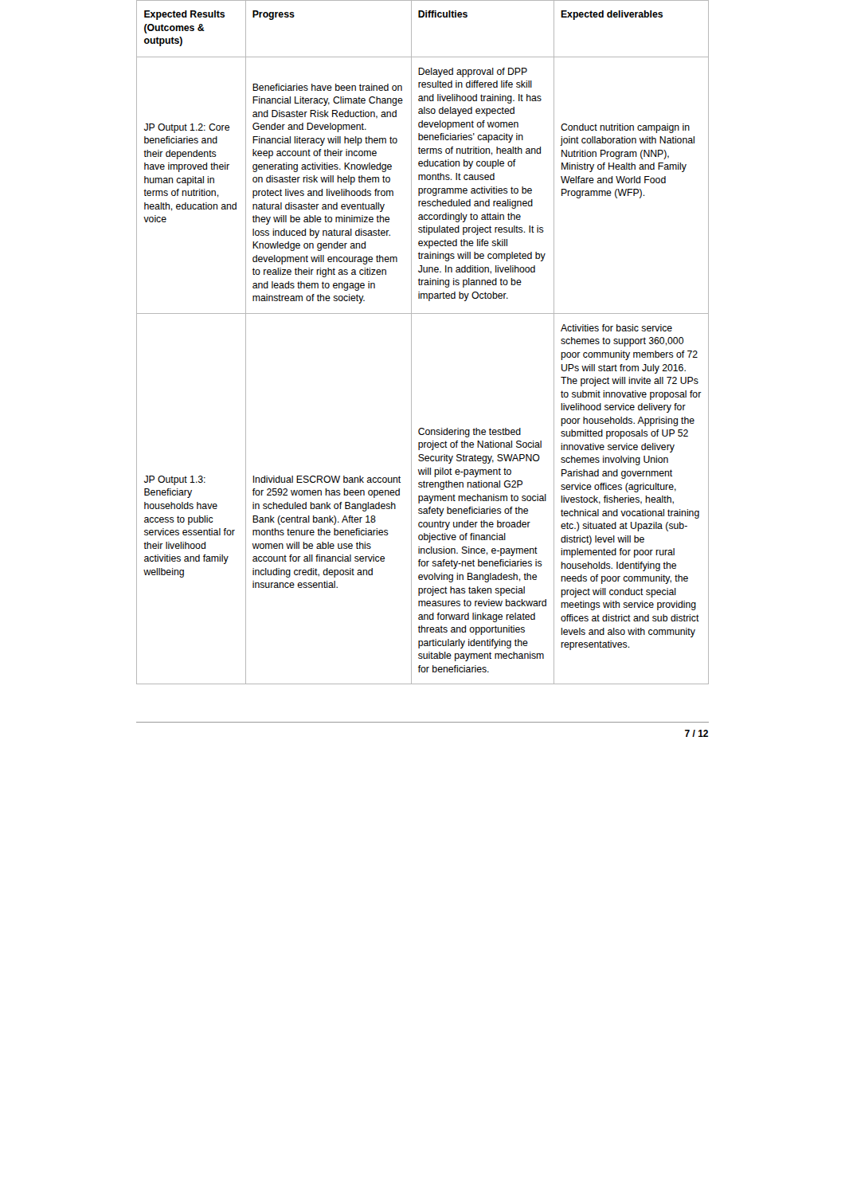| Expected Results (Outcomes & outputs) | Progress | Difficulties | Expected deliverables |
| --- | --- | --- | --- |
| JP Output 1.2: Core beneficiaries and their dependents have improved their human capital in terms of nutrition, health, education and voice | Beneficiaries have been trained on Financial Literacy, Climate Change and Disaster Risk Reduction, and Gender and Development. Financial literacy will help them to keep account of their income generating activities. Knowledge on disaster risk will help them to protect lives and livelihoods from natural disaster and eventually they will be able to minimize the loss induced by natural disaster. Knowledge on gender and development will encourage them to realize their right as a citizen and leads them to engage in mainstream of the society. | Delayed approval of DPP resulted in differed life skill and livelihood training. It has also delayed expected development of women beneficiaries' capacity in terms of nutrition, health and education by couple of months. It caused programme activities to be rescheduled and realigned accordingly to attain the stipulated project results. It is expected the life skill trainings will be completed by June. In addition, livelihood training is planned to be imparted by October. | Conduct nutrition campaign in joint collaboration with National Nutrition Program (NNP), Ministry of Health and Family Welfare and World Food Programme (WFP). |
| JP Output 1.3: Beneficiary households have access to public services essential for their livelihood activities and family wellbeing | Individual ESCROW bank account for 2592 women has been opened in scheduled bank of Bangladesh Bank (central bank). After 18 months tenure the beneficiaries women will be able use this account for all financial service including credit, deposit and insurance essential. | Considering the testbed project of the National Social Security Strategy, SWAPNO will pilot e-payment to strengthen national G2P payment mechanism to social safety beneficiaries of the country under the broader objective of financial inclusion. Since, e-payment for safety-net beneficiaries is evolving in Bangladesh, the project has taken special measures to review backward and forward linkage related threats and opportunities particularly identifying the suitable payment mechanism for beneficiaries. | Activities for basic service schemes to support 360,000 poor community members of 72 UPs will start from July 2016. The project will invite all 72 UPs to submit innovative proposal for livelihood service delivery for poor households. Apprising the submitted proposals of UP 52 innovative service delivery schemes involving Union Parishad and government service offices (agriculture, livestock, fisheries, health, technical and vocational training etc.) situated at Upazila (sub-district) level will be implemented for poor rural households. Identifying the needs of poor community, the project will conduct special meetings with service providing offices at district and sub district levels and also with community representatives. |
7 / 12